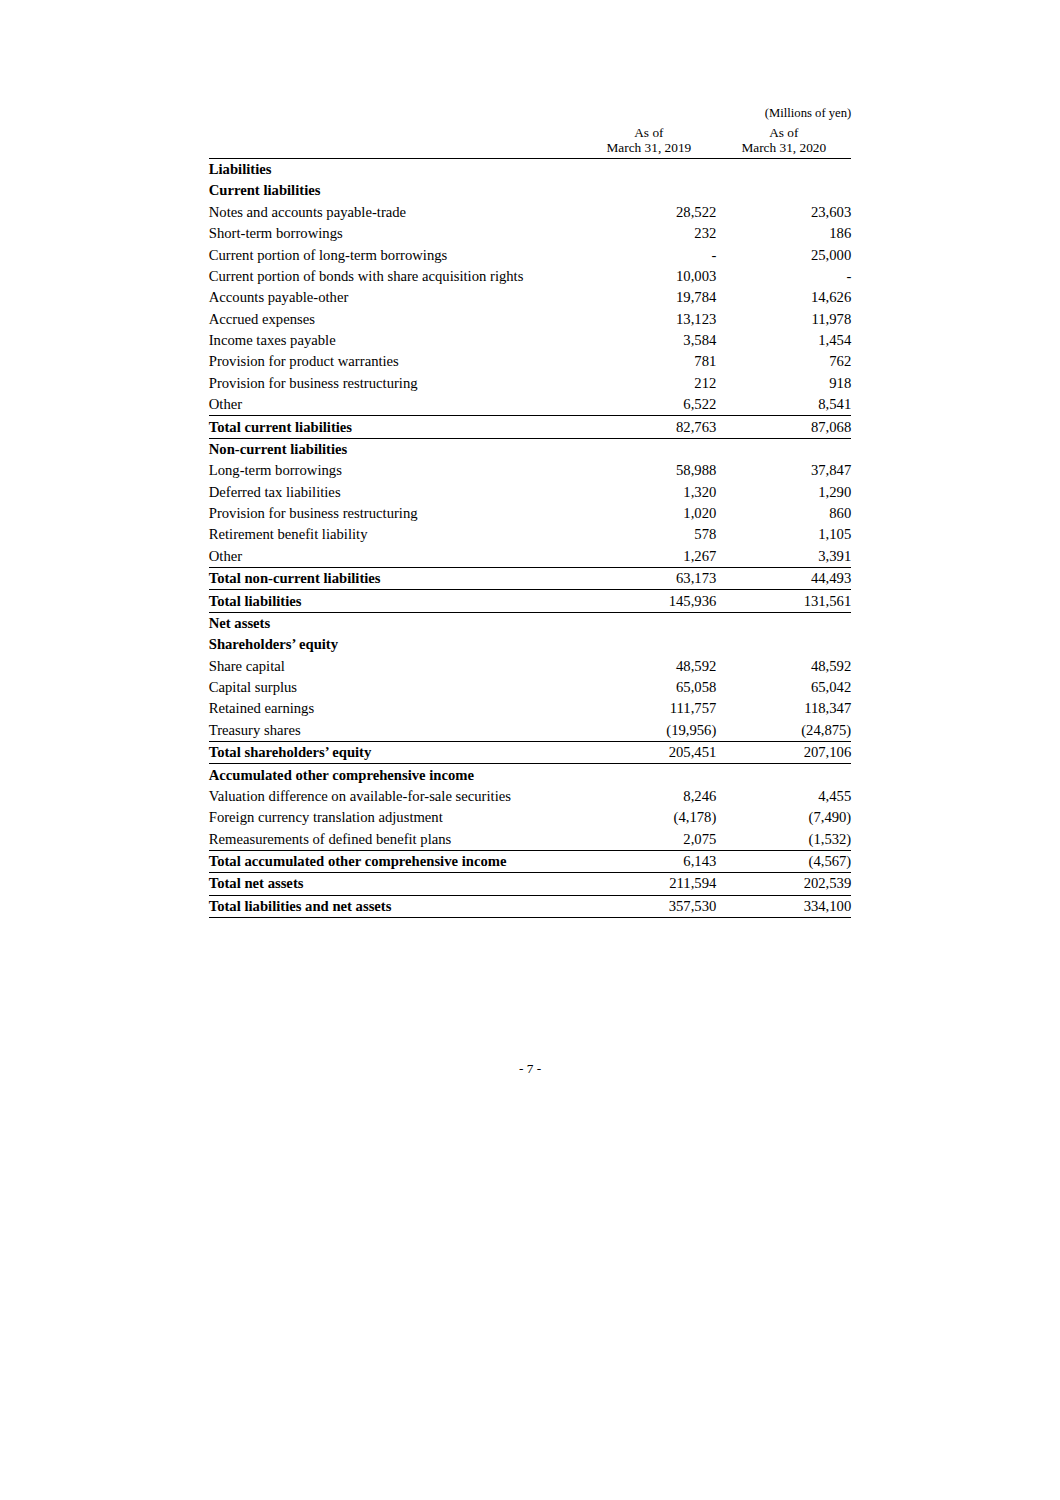(Millions of yen)
| | As of March 31, 2019 | As of March 31, 2020 |
| --- | --- | --- |
| Liabilities | | |
| Current liabilities | | |
| Notes and accounts payable-trade | 28,522 | 23,603 |
| Short-term borrowings | 232 | 186 |
| Current portion of long-term borrowings | - | 25,000 |
| Current portion of bonds with share acquisition rights | 10,003 | - |
| Accounts payable-other | 19,784 | 14,626 |
| Accrued expenses | 13,123 | 11,978 |
| Income taxes payable | 3,584 | 1,454 |
| Provision for product warranties | 781 | 762 |
| Provision for business restructuring | 212 | 918 |
| Other | 6,522 | 8,541 |
| Total current liabilities | 82,763 | 87,068 |
| Non-current liabilities | | |
| Long-term borrowings | 58,988 | 37,847 |
| Deferred tax liabilities | 1,320 | 1,290 |
| Provision for business restructuring | 1,020 | 860 |
| Retirement benefit liability | 578 | 1,105 |
| Other | 1,267 | 3,391 |
| Total non-current liabilities | 63,173 | 44,493 |
| Total liabilities | 145,936 | 131,561 |
| Net assets | | |
| Shareholders’ equity | | |
| Share capital | 48,592 | 48,592 |
| Capital surplus | 65,058 | 65,042 |
| Retained earnings | 111,757 | 118,347 |
| Treasury shares | (19,956) | (24,875) |
| Total shareholders’ equity | 205,451 | 207,106 |
| Accumulated other comprehensive income | | |
| Valuation difference on available-for-sale securities | 8,246 | 4,455 |
| Foreign currency translation adjustment | (4,178) | (7,490) |
| Remeasurements of defined benefit plans | 2,075 | (1,532) |
| Total accumulated other comprehensive income | 6,143 | (4,567) |
| Total net assets | 211,594 | 202,539 |
| Total liabilities and net assets | 357,530 | 334,100 |
- 7 -